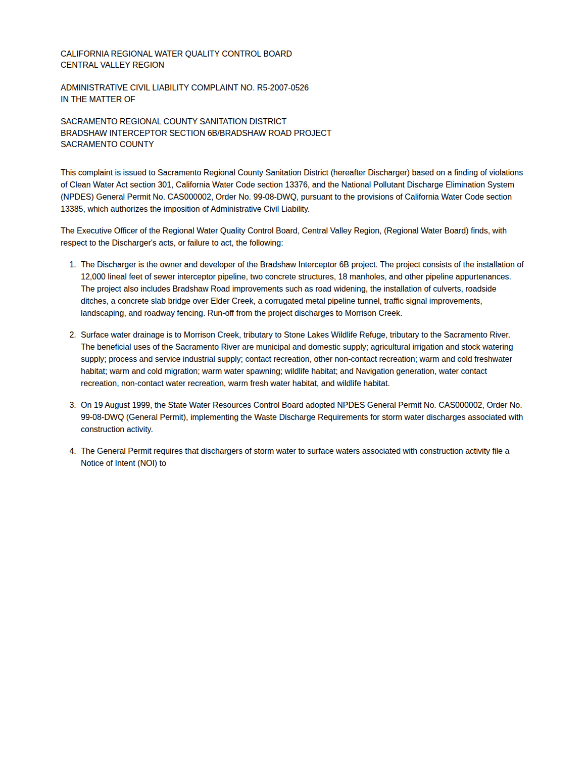CALIFORNIA REGIONAL WATER QUALITY CONTROL BOARD
CENTRAL VALLEY REGION
ADMINISTRATIVE CIVIL LIABILITY COMPLAINT NO. R5-2007-0526
IN THE MATTER OF
SACRAMENTO REGIONAL COUNTY SANITATION DISTRICT
BRADSHAW INTERCEPTOR SECTION 6B/BRADSHAW ROAD PROJECT
SACRAMENTO COUNTY
This complaint is issued to Sacramento Regional County Sanitation District (hereafter Discharger) based on a finding of violations of Clean Water Act section 301, California Water Code section 13376, and the National Pollutant Discharge Elimination System (NPDES) General Permit No. CAS000002, Order No. 99-08-DWQ, pursuant to the provisions of California Water Code section 13385, which authorizes the imposition of Administrative Civil Liability.
The Executive Officer of the Regional Water Quality Control Board, Central Valley Region, (Regional Water Board) finds, with respect to the Discharger's acts, or failure to act, the following:
The Discharger is the owner and developer of the Bradshaw Interceptor 6B project. The project consists of the installation of 12,000 lineal feet of sewer interceptor pipeline, two concrete structures, 18 manholes, and other pipeline appurtenances. The project also includes Bradshaw Road improvements such as road widening, the installation of culverts, roadside ditches, a concrete slab bridge over Elder Creek, a corrugated metal pipeline tunnel, traffic signal improvements, landscaping, and roadway fencing. Run-off from the project discharges to Morrison Creek.
Surface water drainage is to Morrison Creek, tributary to Stone Lakes Wildlife Refuge, tributary to the Sacramento River. The beneficial uses of the Sacramento River are municipal and domestic supply; agricultural irrigation and stock watering supply; process and service industrial supply; contact recreation, other non-contact recreation; warm and cold freshwater habitat; warm and cold migration; warm water spawning; wildlife habitat; and Navigation generation, water contact recreation, non-contact water recreation, warm fresh water habitat, and wildlife habitat.
On 19 August 1999, the State Water Resources Control Board adopted NPDES General Permit No. CAS000002, Order No. 99-08-DWQ (General Permit), implementing the Waste Discharge Requirements for storm water discharges associated with construction activity.
The General Permit requires that dischargers of storm water to surface waters associated with construction activity file a Notice of Intent (NOI) to